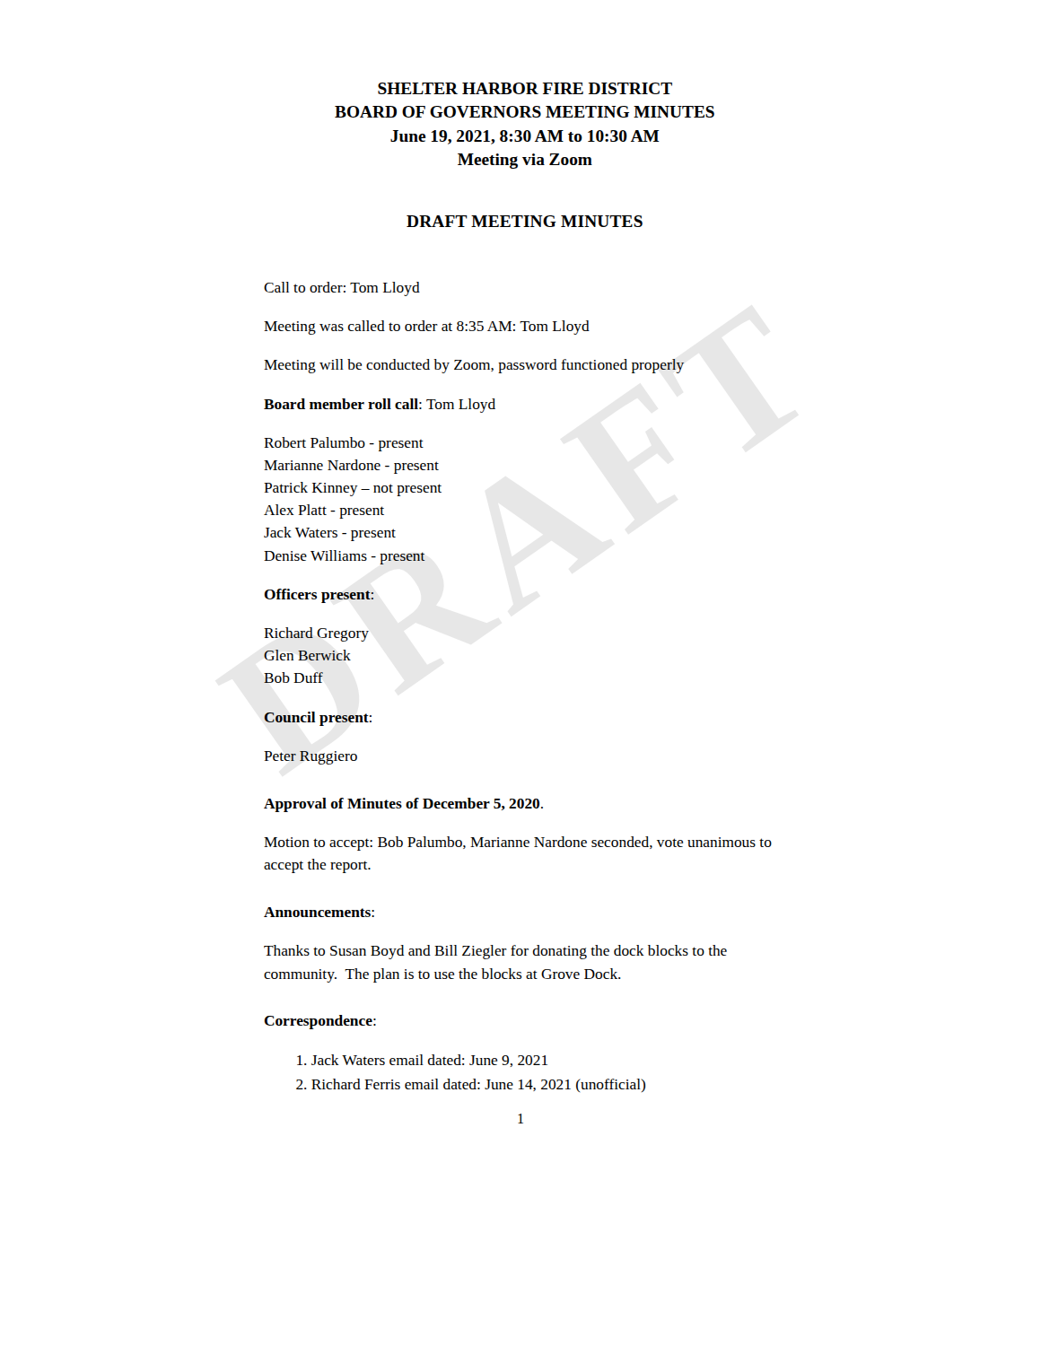DRAFT
SHELTER HARBOR FIRE DISTRICT
BOARD OF GOVERNORS MEETING MINUTES
June 19, 2021, 8:30 AM to 10:30 AM
Meeting via Zoom
DRAFT MEETING MINUTES
Call to order: Tom Lloyd
Meeting was called to order at 8:35 AM: Tom Lloyd
Meeting will be conducted by Zoom, password functioned properly
Board member roll call: Tom Lloyd
Robert Palumbo - present
Marianne Nardone - present
Patrick Kinney – not present
Alex Platt - present
Jack Waters - present
Denise Williams - present
Officers present:
Richard Gregory
Glen Berwick
Bob Duff
Council present:
Peter Ruggiero
Approval of Minutes of December 5, 2020.
Motion to accept: Bob Palumbo, Marianne Nardone seconded, vote unanimous to accept the report.
Announcements:
Thanks to Susan Boyd and Bill Ziegler for donating the dock blocks to the community. The plan is to use the blocks at Grove Dock.
Correspondence:
Jack Waters email dated: June 9, 2021
Richard Ferris email dated: June 14, 2021 (unofficial)
1